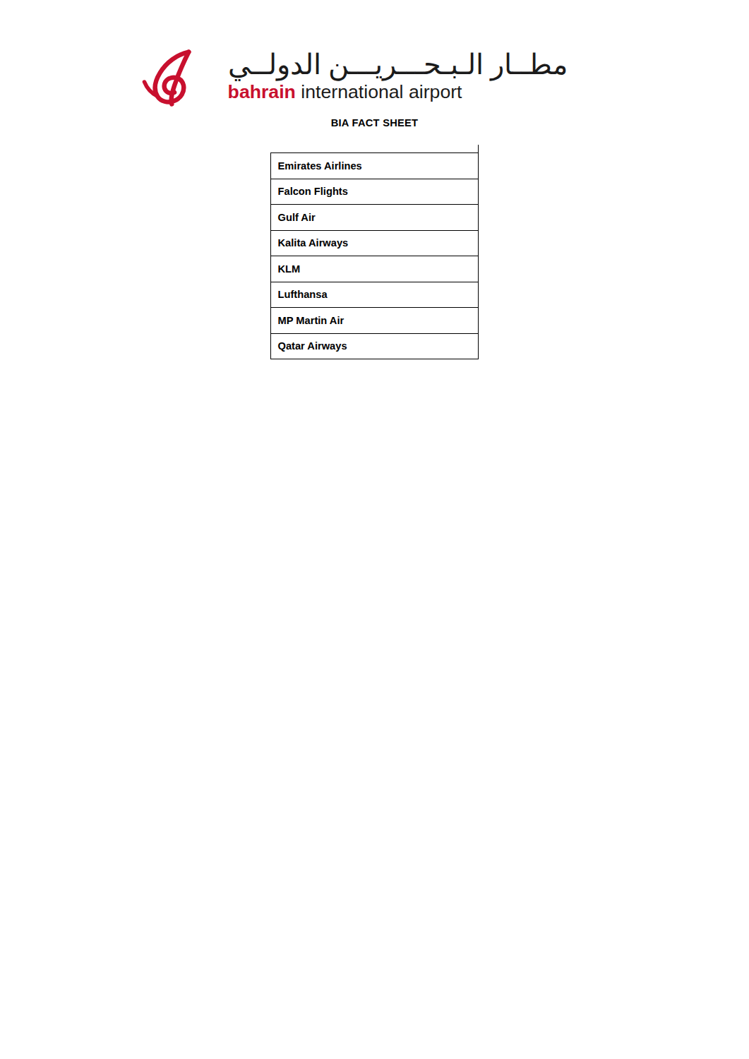مطــار الـبـحـــريـــن الدولــي
bahrain international airport
BIA FACT SHEET
| Emirates Airlines |
| Falcon Flights |
| Gulf Air |
| Kalita Airways |
| KLM |
| Lufthansa |
| MP Martin Air |
| Qatar Airways |